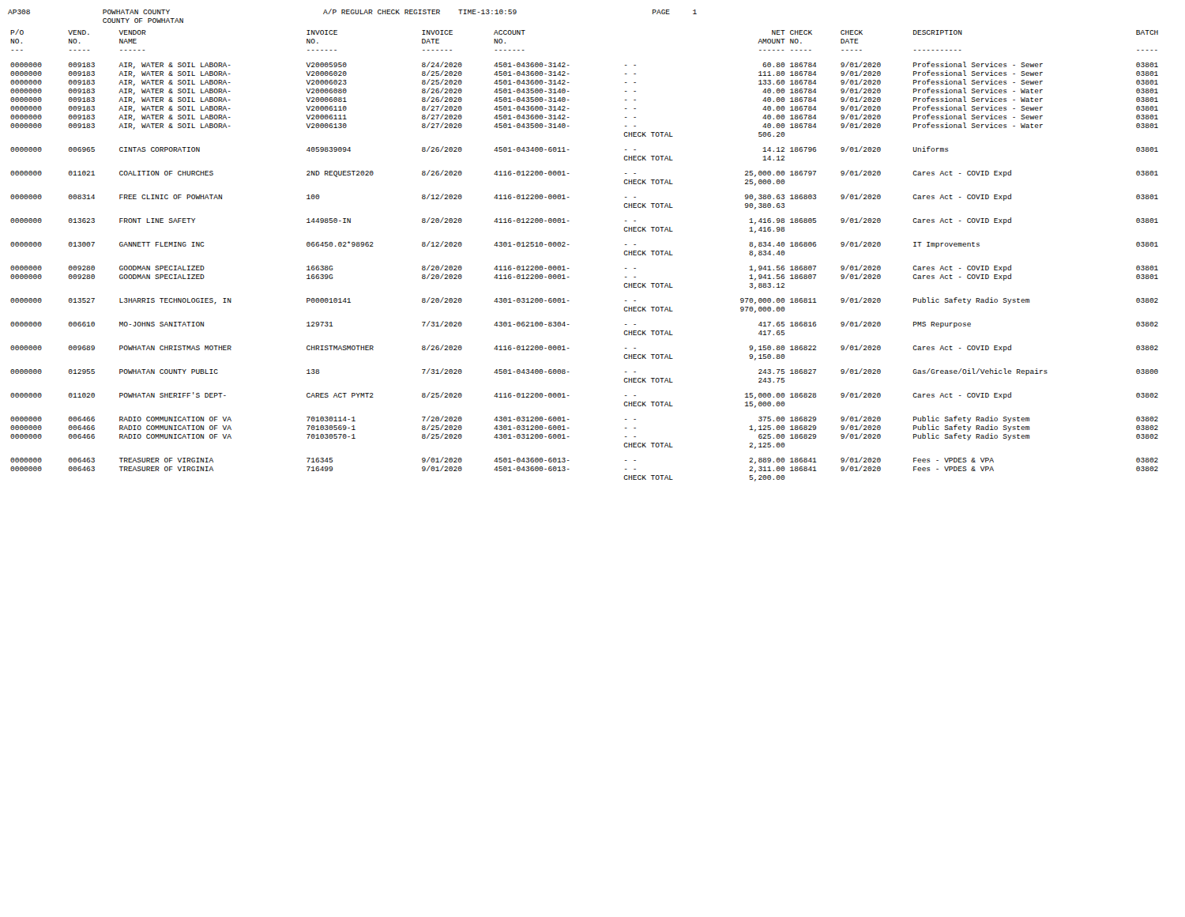AP308 POWHATAN COUNTY A/P REGULAR CHECK REGISTER TIME-13:10:59 PAGE 1 COUNTY OF POWHATAN
| P/O NO. | VEND. NO. | VENDOR NAME | INVOICE NO. | INVOICE DATE | ACCOUNT NO. | | NET AMOUNT | CHECK NO. | CHECK DATE | DESCRIPTION | BATCH |
| --- | --- | --- | --- | --- | --- | --- | --- | --- | --- | --- | --- |
| --- | ----- | ------ | ------- | ------- | ------- | | ------ | ----- | ----- | ----------- | ----- |
| 0000000 | 009183 | AIR, WATER & SOIL LABORA- | V20005950 | 8/24/2020 | 4501-043600-3142- | - - | 60.80 | 186784 | 9/01/2020 | Professional Services - Sewer | 03801 |
| 0000000 | 009183 | AIR, WATER & SOIL LABORA- | V20006020 | 8/25/2020 | 4501-043600-3142- | - - | 111.80 | 186784 | 9/01/2020 | Professional Services - Sewer | 03801 |
| 0000000 | 009183 | AIR, WATER & SOIL LABORA- | V20006023 | 8/25/2020 | 4501-043600-3142- | - - | 133.60 | 186784 | 9/01/2020 | Professional Services - Sewer | 03801 |
| 0000000 | 009183 | AIR, WATER & SOIL LABORA- | V20006080 | 8/26/2020 | 4501-043500-3140- | - - | 40.00 | 186784 | 9/01/2020 | Professional Services - Water | 03801 |
| 0000000 | 009183 | AIR, WATER & SOIL LABORA- | V20006081 | 8/26/2020 | 4501-043500-3140- | - - | 40.00 | 186784 | 9/01/2020 | Professional Services - Water | 03801 |
| 0000000 | 009183 | AIR, WATER & SOIL LABORA- | V20006110 | 8/27/2020 | 4501-043600-3142- | - - | 40.00 | 186784 | 9/01/2020 | Professional Services - Sewer | 03801 |
| 0000000 | 009183 | AIR, WATER & SOIL LABORA- | V20006111 | 8/27/2020 | 4501-043600-3142- | - - | 40.00 | 186784 | 9/01/2020 | Professional Services - Sewer | 03801 |
| 0000000 | 009183 | AIR, WATER & SOIL LABORA- | V20006130 | 8/27/2020 | 4501-043500-3140- | - - | 40.00 | 186784 | 9/01/2020 | Professional Services - Water | 03801 |
| | | | | | | CHECK TOTAL | 506.20 | | | | |
| 0000000 | 006965 | CINTAS CORPORATION | 4059839094 | 8/26/2020 | 4501-043400-6011- | - - | 14.12 | 186796 | 9/01/2020 | Uniforms | 03801 |
| | | | | | | CHECK TOTAL | 14.12 | | | | |
| 0000000 | 011021 | COALITION OF CHURCHES | 2ND REQUEST2020 | 8/26/2020 | 4116-012200-0001- | - - | 25,000.00 | 186797 | 9/01/2020 | Cares Act - COVID Expd | 03801 |
| | | | | | | CHECK TOTAL | 25,000.00 | | | | |
| 0000000 | 008314 | FREE CLINIC OF POWHATAN | 100 | 8/12/2020 | 4116-012200-0001- | - - | 90,380.63 | 186803 | 9/01/2020 | Cares Act - COVID Expd | 03801 |
| | | | | | | CHECK TOTAL | 90,380.63 | | | | |
| 0000000 | 013623 | FRONT LINE SAFETY | 1449850-IN | 8/20/2020 | 4116-012200-0001- | - - | 1,416.98 | 186805 | 9/01/2020 | Cares Act - COVID Expd | 03801 |
| | | | | | | CHECK TOTAL | 1,416.98 | | | | |
| 0000000 | 013007 | GANNETT FLEMING INC | 066450.02*98962 | 8/12/2020 | 4301-012510-0002- | - - | 8,834.40 | 186806 | 9/01/2020 | IT Improvements | 03801 |
| | | | | | | CHECK TOTAL | 8,834.40 | | | | |
| 0000000 | 009280 | GOODMAN SPECIALIZED | 16638G | 8/20/2020 | 4116-012200-0001- | - - | 1,941.56 | 186807 | 9/01/2020 | Cares Act - COVID Expd | 03801 |
| 0000000 | 009280 | GOODMAN SPECIALIZED | 16639G | 8/20/2020 | 4116-012200-0001- | - - | 1,941.56 | 186807 | 9/01/2020 | Cares Act - COVID Expd | 03801 |
| | | | | | | CHECK TOTAL | 3,883.12 | | | | |
| 0000000 | 013527 | L3HARRIS TECHNOLOGIES, IN | P000010141 | 8/20/2020 | 4301-031200-6001- | - - | 970,000.00 | 186811 | 9/01/2020 | Public Safety Radio System | 03802 |
| | | | | | | CHECK TOTAL | 970,000.00 | | | | |
| 0000000 | 006610 | MO-JOHNS SANITATION | 129731 | 7/31/2020 | 4301-062100-8304- | - - | 417.65 | 186816 | 9/01/2020 | PMS Repurpose | 03802 |
| | | | | | | CHECK TOTAL | 417.65 | | | | |
| 0000000 | 009689 | POWHATAN CHRISTMAS MOTHER | CHRISTMASMOTHER | 8/26/2020 | 4116-012200-0001- | - - | 9,150.80 | 186822 | 9/01/2020 | Cares Act - COVID Expd | 03802 |
| | | | | | | CHECK TOTAL | 9,150.80 | | | | |
| 0000000 | 012955 | POWHATAN COUNTY PUBLIC | 138 | 7/31/2020 | 4501-043400-6008- | - - | 243.75 | 186827 | 9/01/2020 | Gas/Grease/Oil/Vehicle Repairs | 03800 |
| | | | | | | CHECK TOTAL | 243.75 | | | | |
| 0000000 | 011020 | POWHATAN SHERIFF'S DEPT- | CARES ACT PYMT2 | 8/25/2020 | 4116-012200-0001- | - - | 15,000.00 | 186828 | 9/01/2020 | Cares Act - COVID Expd | 03802 |
| | | | | | | CHECK TOTAL | 15,000.00 | | | | |
| 0000000 | 006466 | RADIO COMMUNICATION OF VA | 701030114-1 | 7/20/2020 | 4301-031200-6001- | - - | 375.00 | 186829 | 9/01/2020 | Public Safety Radio System | 03802 |
| 0000000 | 006466 | RADIO COMMUNICATION OF VA | 701030569-1 | 8/25/2020 | 4301-031200-6001- | - - | 1,125.00 | 186829 | 9/01/2020 | Public Safety Radio System | 03802 |
| 0000000 | 006466 | RADIO COMMUNICATION OF VA | 701030570-1 | 8/25/2020 | 4301-031200-6001- | - - | 625.00 | 186829 | 9/01/2020 | Public Safety Radio System | 03802 |
| | | | | | | CHECK TOTAL | 2,125.00 | | | | |
| 0000000 | 006463 | TREASURER OF VIRGINIA | 716345 | 9/01/2020 | 4501-043600-6013- | - - | 2,889.00 | 186841 | 9/01/2020 | Fees - VPDES & VPA | 03802 |
| 0000000 | 006463 | TREASURER OF VIRGINIA | 716499 | 9/01/2020 | 4501-043600-6013- | - - | 2,311.00 | 186841 | 9/01/2020 | Fees - VPDES & VPA | 03802 |
| | | | | | | CHECK TOTAL | 5,200.00 | | | | |